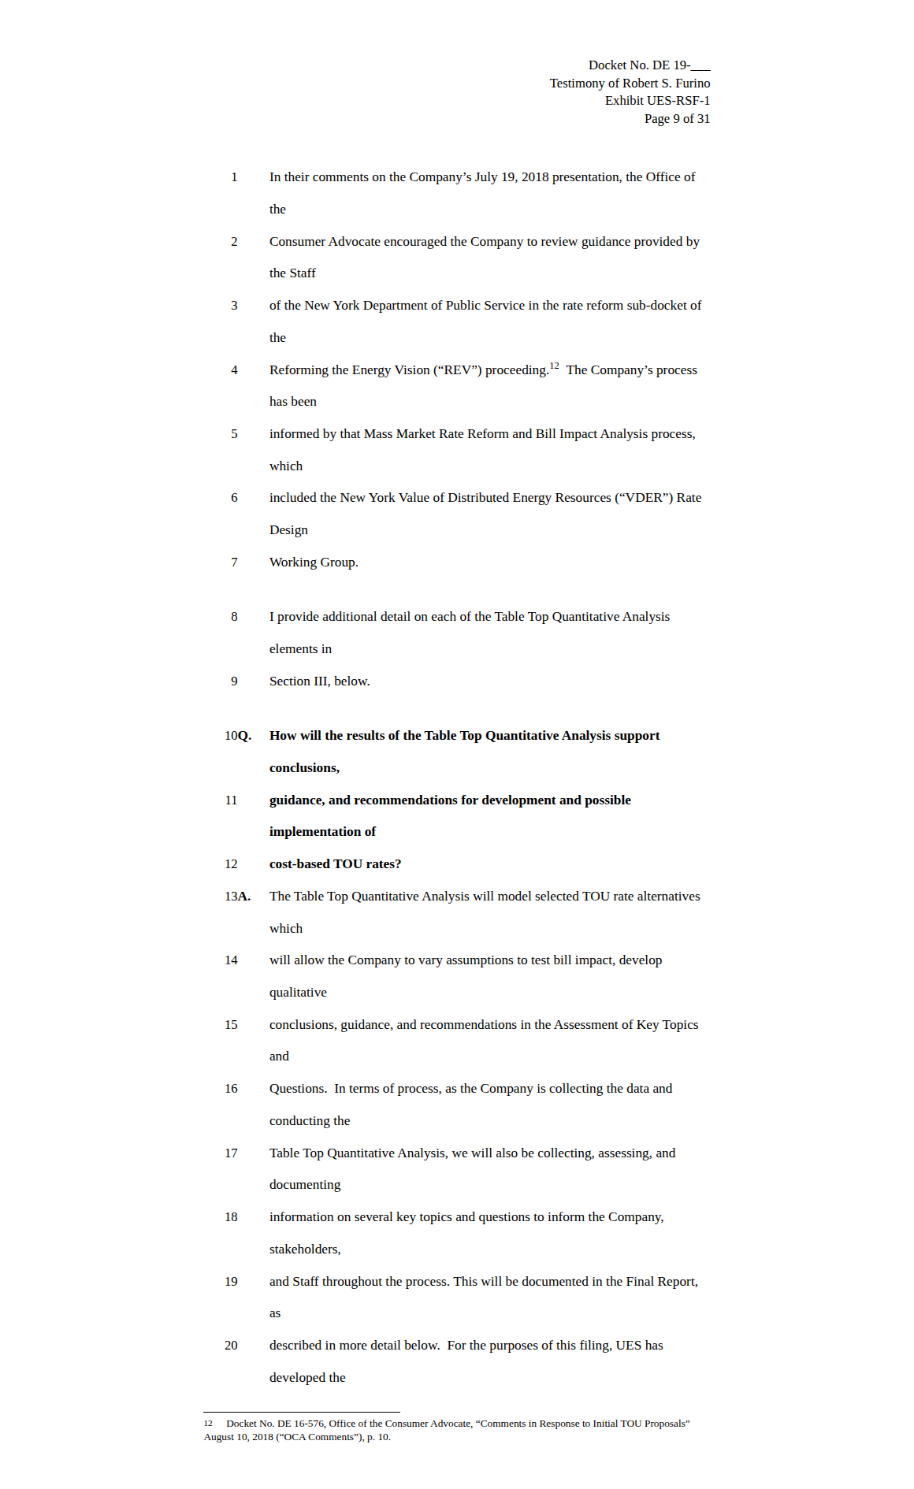Docket No. DE 19-___
Testimony of Robert S. Furino
Exhibit UES-RSF-1
Page 9 of 31
| 1 | | In their comments on the Company’s July 19, 2018 presentation, the Office of the |
| 2 | | Consumer Advocate encouraged the Company to review guidance provided by the Staff |
| 3 | | of the New York Department of Public Service in the rate reform sub-docket of the |
| 4 | | Reforming the Energy Vision (“REV”) proceeding. 12 The Company’s process has been |
| 5 | | informed by that Mass Market Rate Reform and Bill Impact Analysis process, which |
| 6 | | included the New York Value of Distributed Energy Resources (“VDER”) Rate Design |
| 7 | | Working Group. |
| 8 | | I provide additional detail on each of the Table Top Quantitative Analysis elements in |
| 9 | | Section III, below. |
| 10 | Q. | How will the results of the Table Top Quantitative Analysis support conclusions, |
| 11 | | guidance, and recommendations for development and possible implementation of |
| 12 | | cost-based TOU rates? |
| 13 | A. | The Table Top Quantitative Analysis will model selected TOU rate alternatives which |
| 14 | | will allow the Company to vary assumptions to test bill impact, develop qualitative |
| 15 | | conclusions, guidance, and recommendations in the Assessment of Key Topics and |
| 16 | | Questions. In terms of process, as the Company is collecting the data and conducting the |
| 17 | | Table Top Quantitative Analysis, we will also be collecting, assessing, and documenting |
| 18 | | information on several key topics and questions to inform the Company, stakeholders, |
| 19 | | and Staff throughout the process. This will be documented in the Final Report, as |
| 20 | | described in more detail below. For the purposes of this filing, UES has developed the |
12 Docket No. DE 16-576, Office of the Consumer Advocate, “Comments in Response to Initial TOU Proposals” August 10, 2018 (“OCA Comments”), p. 10.